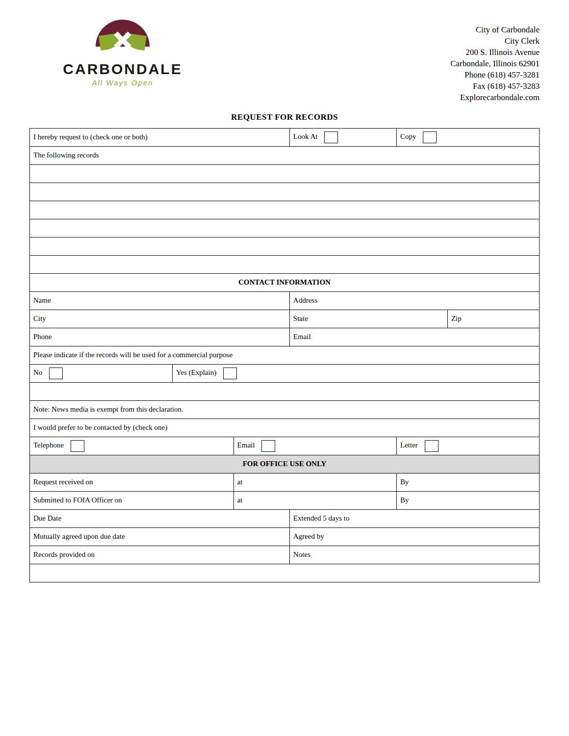CARBONDALE
All Ways Open
City of Carbondale
City Clerk
200 S. Illinois Avenue
Carbondale, Illinois 62901
Phone (618) 457-3281
Fax (618) 457-3283
Explorecarbondale.com
REQUEST FOR RECORDS
| I hereby request to (check one or both) | Look At | Copy |
| The following records |
| CONTACT INFORMATION |
| Name | Address |
| City | State | Zip |
| Phone | Email |
| Please indicate if the records will be used for a commercial purpose |
| No | Yes (Explain) |
| Note: News media is exempt from this declaration. |
| I would prefer to be contacted by (check one) |
| Telephone | Email | Letter |
| FOR OFFICE USE ONLY |
| Request received on | at | By |
| Submitted to FOIA Officer on | at | By |
| Due Date | Extended 5 days to |
| Mutually agreed upon due date | Agreed by |
| Records provided on | Notes |